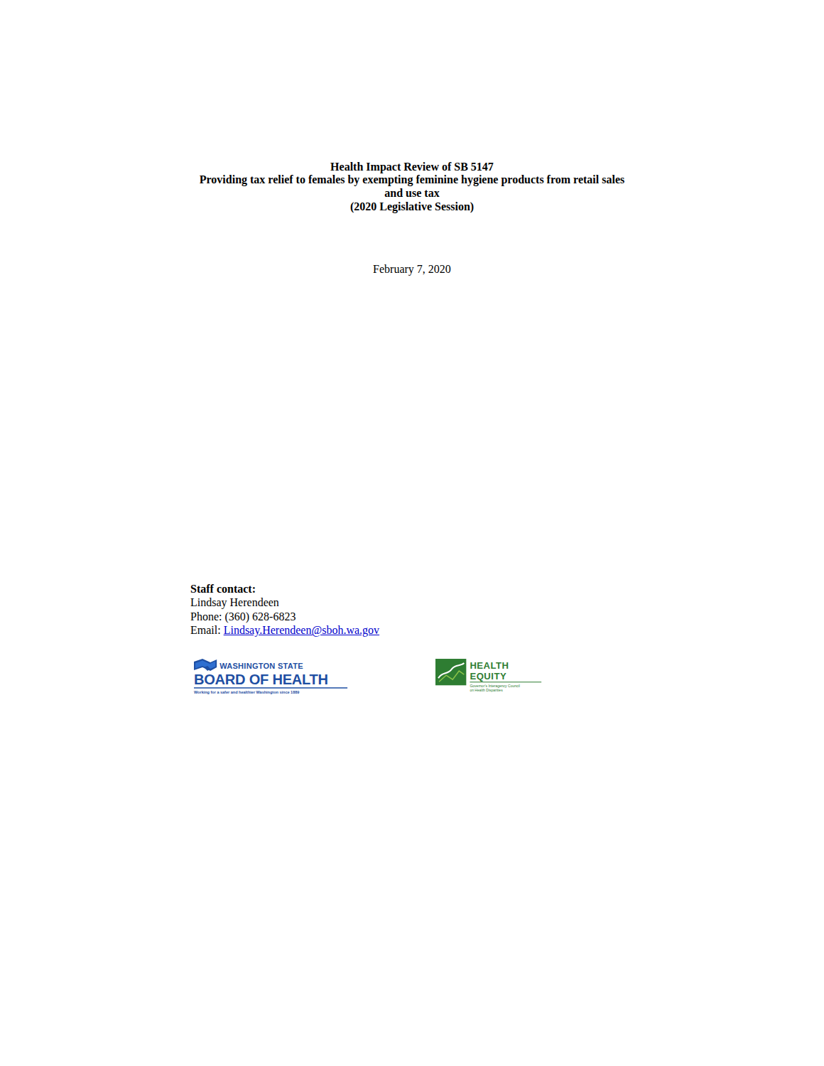Health Impact Review of SB 5147 Providing tax relief to females by exempting feminine hygiene products from retail sales and use tax (2020 Legislative Session)
February 7, 2020
Staff contact:
Lindsay Herendeen
Phone: (360) 628-6823
Email: Lindsay.Herendeen@sboh.wa.gov
WASHINGTON STATE BOARD OF HEALTH Working for a safer and healthier Washington since 1889 HEALTH EQUITY Governor’s Interagency Council on Health Disparities